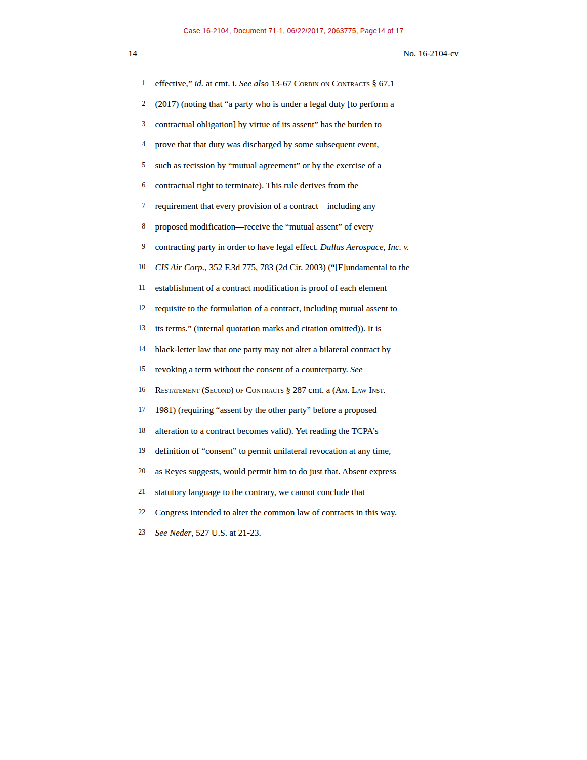Case 16-2104, Document 71-1, 06/22/2017, 2063775, Page14 of 17
14 No. 16-2104-cv
effective,” id. at cmt. i. See also 13-67 Corbin on Contracts § 67.1
(2017) (noting that “a party who is under a legal duty [to perform a
contractual obligation] by virtue of its assent” has the burden to
prove that that duty was discharged by some subsequent event,
such as recission by “mutual agreement” or by the exercise of a
contractual right to terminate). This rule derives from the
requirement that every provision of a contract—including any
proposed modification—receive the “mutual assent” of every
contracting party in order to have legal effect. Dallas Aerospace, Inc. v.
CIS Air Corp., 352 F.3d 775, 783 (2d Cir. 2003) (“[F]undamental to the
establishment of a contract modification is proof of each element
requisite to the formulation of a contract, including mutual assent to
its terms.” (internal quotation marks and citation omitted)). It is
black-letter law that one party may not alter a bilateral contract by
revoking a term without the consent of a counterparty. See
Restatement (Second) of Contracts § 287 cmt. a (Am. Law Inst.
1981) (requiring “assent by the other party” before a proposed
alteration to a contract becomes valid). Yet reading the TCPA’s
definition of “consent” to permit unilateral revocation at any time,
as Reyes suggests, would permit him to do just that. Absent express
statutory language to the contrary, we cannot conclude that
Congress intended to alter the common law of contracts in this way.
See Neder, 527 U.S. at 21-23.